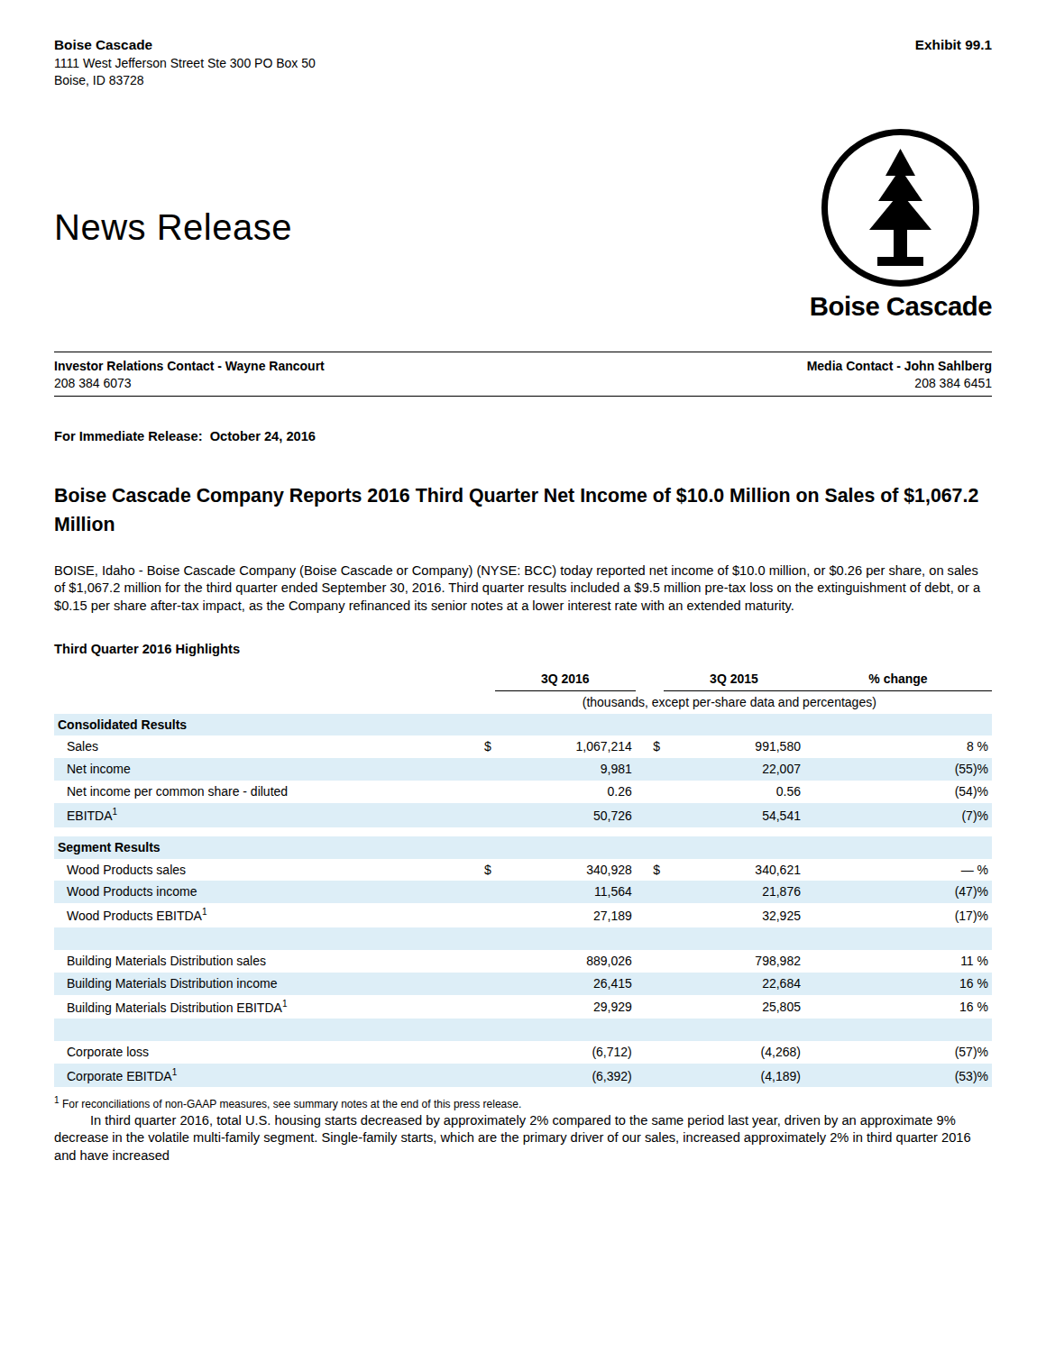Boise Cascade
1111 West Jefferson Street Ste 300 PO Box 50
Boise, ID 83728
Exhibit 99.1
News Release
Boise Cascade
Investor Relations Contact - Wayne Rancourt
208 384 6073
Media Contact - John Sahlberg
208 384 6451
For Immediate Release: October 24, 2016
Boise Cascade Company Reports 2016 Third Quarter Net Income of $10.0 Million on Sales of $1,067.2 Million
BOISE, Idaho - Boise Cascade Company (Boise Cascade or Company) (NYSE: BCC) today reported net income of $10.0 million, or $0.26 per share, on sales of $1,067.2 million for the third quarter ended September 30, 2016. Third quarter results included a $9.5 million pre-tax loss on the extinguishment of debt, or a $0.15 per share after-tax impact, as the Company refinanced its senior notes at a lower interest rate with an extended maturity.
Third Quarter 2016 Highlights
| | | 3Q 2016 | | 3Q 2015 | % change |
| | (thousands, except per-share data and percentages) |
| Consolidated Results |
| Sales | $ | 1,067,214 | $ | 991,580 | 8 % |
| Net income | | 9,981 | | 22,007 | (55)% |
| Net income per common share - diluted | | 0.26 | | 0.56 | (54)% |
| EBITDA 1 | | 50,726 | | 54,541 | (7)% |
| Segment Results |
| Wood Products sales | $ | 340,928 | $ | 340,621 | — % |
| Wood Products income | | 11,564 | | 21,876 | (47)% |
| Wood Products EBITDA 1 | | 27,189 | | 32,925 | (17)% |
| Building Materials Distribution sales | | 889,026 | | 798,982 | 11 % |
| Building Materials Distribution income | | 26,415 | | 22,684 | 16 % |
| Building Materials Distribution EBITDA 1 | | 29,929 | | 25,805 | 16 % |
| Corporate loss | | (6,712) | | (4,268) | (57)% |
| Corporate EBITDA 1 | | (6,392) | | (4,189) | (53)% |
1 For reconciliations of non-GAAP measures, see summary notes at the end of this press release.
In third quarter 2016, total U.S. housing starts decreased by approximately 2% compared to the same period last year, driven by an approximate 9% decrease in the volatile multi-family segment. Single-family starts, which are the primary driver of our sales, increased approximately 2% in third quarter 2016 and have increased